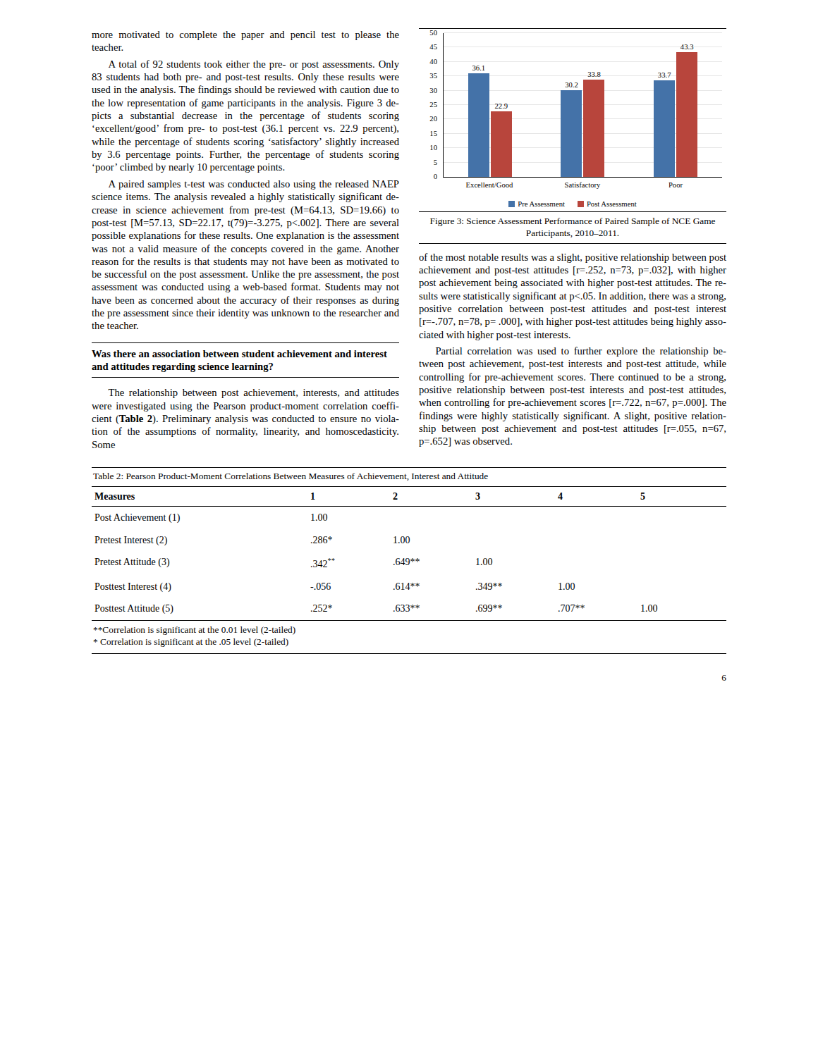more motivated to complete the paper and pencil test to please the teacher.
A total of 92 students took either the pre- or post assessments. Only 83 students had both pre- and post-test results. Only these results were used in the analysis. The findings should be reviewed with caution due to the low representation of game participants in the analysis. Figure 3 depicts a substantial decrease in the percentage of students scoring ‘excellent/good’ from pre- to post-test (36.1 percent vs. 22.9 percent), while the percentage of students scoring ‘satisfactory’ slightly increased by 3.6 percentage points. Further, the percentage of students scoring ‘poor’ climbed by nearly 10 percentage points.
A paired samples t-test was conducted also using the released NAEP science items. The analysis revealed a highly statistically significant decrease in science achievement from pre-test (M=64.13, SD=19.66) to post-test [M=57.13, SD=22.17, t(79)=-3.275, p<.002]. There are several possible explanations for these results. One explanation is the assessment was not a valid measure of the concepts covered in the game. Another reason for the results is that students may not have been as motivated to be successful on the post assessment. Unlike the pre assessment, the post assessment was conducted using a web-based format. Students may not have been as concerned about the accuracy of their responses as during the pre assessment since their identity was unknown to the researcher and the teacher.
Was there an association between student achievement and interest and attitudes regarding science learning?
The relationship between post achievement, interests, and attitudes were investigated using the Pearson product-moment correlation coefficient (Table 2). Preliminary analysis was conducted to ensure no violation of the assumptions of normality, linearity, and homoscedasticity. Some
50 45 40 35 30 25 20 15 10 5 0
36.1
22.9
30.2
33.8
33.7
43.3
Excellent/Good Satisfactory Poor
Pre Assessment
Post Assessment
Figure 3: Science Assessment Performance of Paired Sample of NCE Game Participants, 2010–2011.
of the most notable results was a slight, positive relationship between post achievement and post-test attitudes [r=.252, n=73, p=.032], with higher post achievement being associated with higher post-test attitudes. The results were statistically significant at p<.05. In addition, there was a strong, positive correlation between post-test attitudes and post-test interest [r=-.707, n=78, p= .000], with higher post-test attitudes being highly associated with higher post-test interests.
Partial correlation was used to further explore the relationship between post achievement, post-test interests and post-test attitude, while controlling for pre-achievement scores. There continued to be a strong, positive relationship between post-test interests and post-test attitudes, when controlling for pre-achievement scores [r=.722, n=67, p=.000]. The findings were highly statistically significant. A slight, positive relationship between post achievement and post-test attitudes [r=.055, n=67, p=.652] was observed.
Table 2: Pearson Product-Moment Correlations Between Measures of Achievement, Interest and Attitude
| Measures | 1 | 2 | 3 | 4 | 5 |
| --- | --- | --- | --- | --- | --- |
| Post Achievement (1) | 1.00 | | | | |
| Pretest Interest (2) | .286* | 1.00 | | | |
| Pretest Attitude (3) | .342 ** | .649** | 1.00 | | |
| Posttest Interest (4) | -.056 | .614** | .349** | 1.00 | |
| Posttest Attitude (5) | .252* | .633** | .699** | .707** | 1.00 |
**Correlation is significant at the 0.01 level (2-tailed)
* Correlation is significant at the .05 level (2-tailed)
6